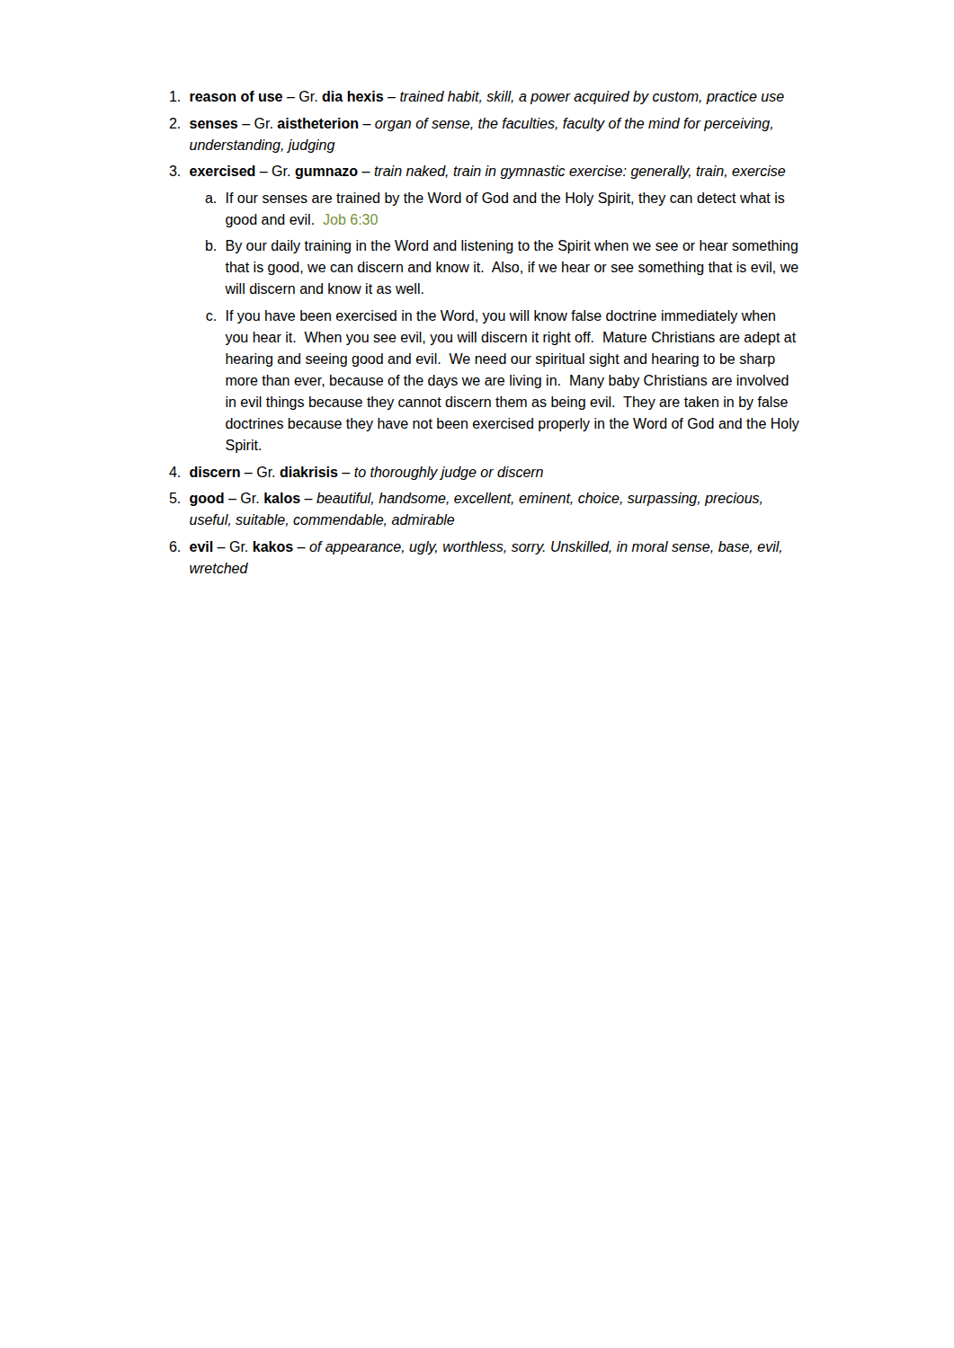reason of use – Gr. dia hexis – trained habit, skill, a power acquired by custom, practice use
senses – Gr. aistheterion – organ of sense, the faculties, faculty of the mind for perceiving, understanding, judging
exercised – Gr. gumnazo – train naked, train in gymnastic exercise: generally, train, exercise
If our senses are trained by the Word of God and the Holy Spirit, they can detect what is good and evil. Job 6:30
By our daily training in the Word and listening to the Spirit when we see or hear something that is good, we can discern and know it. Also, if we hear or see something that is evil, we will discern and know it as well.
If you have been exercised in the Word, you will know false doctrine immediately when you hear it. When you see evil, you will discern it right off. Mature Christians are adept at hearing and seeing good and evil. We need our spiritual sight and hearing to be sharp more than ever, because of the days we are living in. Many baby Christians are involved in evil things because they cannot discern them as being evil. They are taken in by false doctrines because they have not been exercised properly in the Word of God and the Holy Spirit.
discern – Gr. diakrisis – to thoroughly judge or discern
good – Gr. kalos – beautiful, handsome, excellent, eminent, choice, surpassing, precious, useful, suitable, commendable, admirable
evil – Gr. kakos – of appearance, ugly, worthless, sorry. Unskilled, in moral sense, base, evil, wretched